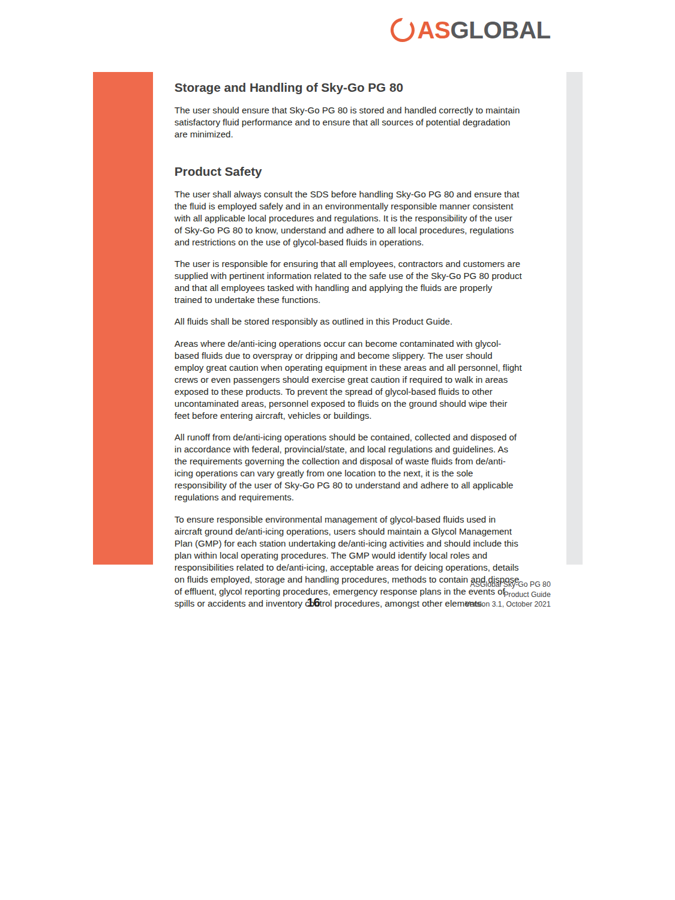AS GLOBAL
Storage and Handling of Sky-Go PG 80
The user should ensure that Sky-Go PG 80 is stored and handled correctly to maintain satisfactory fluid performance and to ensure that all sources of potential degradation are minimized.
Product Safety
The user shall always consult the SDS before handling Sky-Go PG 80 and ensure that the fluid is employed safely and in an environmentally responsible manner consistent with all applicable local procedures and regulations. It is the responsibility of the user of Sky-Go PG 80 to know, understand and adhere to all local procedures, regulations and restrictions on the use of glycol-based fluids in operations.
The user is responsible for ensuring that all employees, contractors and customers are supplied with pertinent information related to the safe use of the Sky-Go PG 80 product and that all employees tasked with handling and applying the fluids are properly trained to undertake these functions.
All fluids shall be stored responsibly as outlined in this Product Guide.
Areas where de/anti-icing operations occur can become contaminated with glycol-based fluids due to overspray or dripping and become slippery. The user should employ great caution when operating equipment in these areas and all personnel, flight crews or even passengers should exercise great caution if required to walk in areas exposed to these products. To prevent the spread of glycol-based fluids to other uncontaminated areas, personnel exposed to fluids on the ground should wipe their feet before entering aircraft, vehicles or buildings.
All runoff from de/anti-icing operations should be contained, collected and disposed of in accordance with federal, provincial/state, and local regulations and guidelines. As the requirements governing the collection and disposal of waste fluids from de/anti-icing operations can vary greatly from one location to the next, it is the sole responsibility of the user of Sky-Go PG 80 to understand and adhere to all applicable regulations and requirements.
To ensure responsible environmental management of glycol-based fluids used in aircraft ground de/anti-icing operations, users should maintain a Glycol Management Plan (GMP) for each station undertaking de/anti-icing activities and should include this plan within local operating procedures. The GMP would identify local roles and responsibilities related to de/anti-icing, acceptable areas for deicing operations, details on fluids employed, storage and handling procedures, methods to contain and dispose of effluent, glycol reporting procedures, emergency response plans in the events of spills or accidents and inventory control procedures, amongst other elements.
16
ASGlobal Sky-Go PG 80
Product Guide
Version 3.1, October 2021